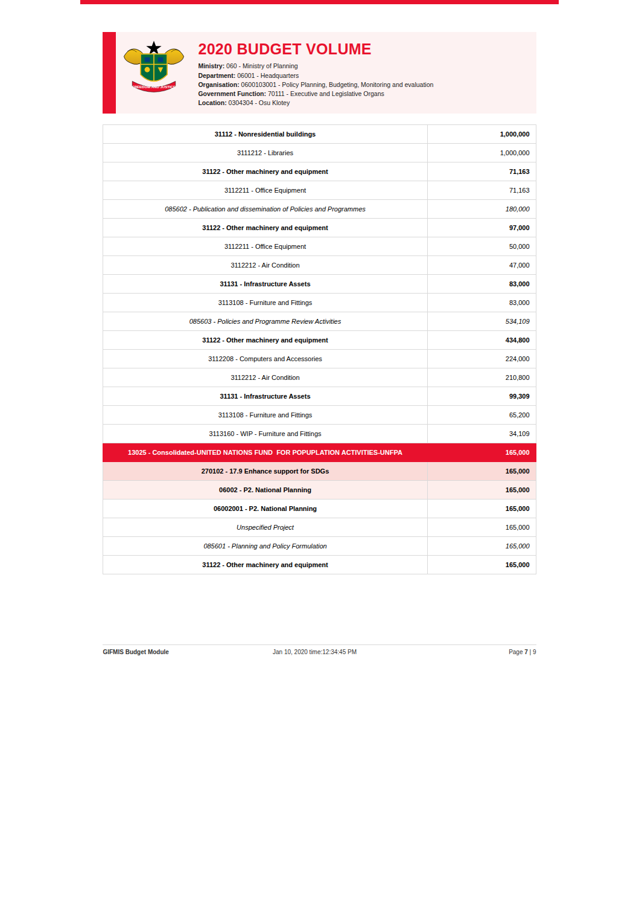2020 BUDGET VOLUME
Ministry: 060 - Ministry of Planning
Department: 06001 - Headquarters
Organisation: 0600103001 - Policy Planning, Budgeting, Monitoring and evaluation
Government Function: 70111 - Executive and Legislative Organs
Location: 0304304 - Osu Klotey
| 31112 - Nonresidential buildings | 1,000,000 |
| 3111212 - Libraries | 1,000,000 |
| 31122 - Other machinery and equipment | 71,163 |
| 3112211 - Office Equipment | 71,163 |
| 085602 - Publication and dissemination of Policies and Programmes | 180,000 |
| 31122 - Other machinery and equipment | 97,000 |
| 3112211 - Office Equipment | 50,000 |
| 3112212 - Air Condition | 47,000 |
| 31131 - Infrastructure Assets | 83,000 |
| 3113108 - Furniture and Fittings | 83,000 |
| 085603 - Policies and Programme Review Activities | 534,109 |
| 31122 - Other machinery and equipment | 434,800 |
| 3112208 - Computers and Accessories | 224,000 |
| 3112212 - Air Condition | 210,800 |
| 31131 - Infrastructure Assets | 99,309 |
| 3113108 - Furniture and Fittings | 65,200 |
| 3113160 - WIP - Furniture and Fittings | 34,109 |
| 13025 - Consolidated-UNITED NATIONS FUND FOR POPUPLATION ACTIVITIES-UNFPA | 165,000 |
| 270102 - 17.9 Enhance support for SDGs | 165,000 |
| 06002 - P2. National Planning | 165,000 |
| 06002001 - P2. National Planning | 165,000 |
| Unspecified Project | 165,000 |
| 085601 - Planning and Policy Formulation | 165,000 |
| 31122 - Other machinery and equipment | 165,000 |
GIFMIS Budget Module
Jan 10, 2020 time:12:34:45 PM
Page 7 | 9